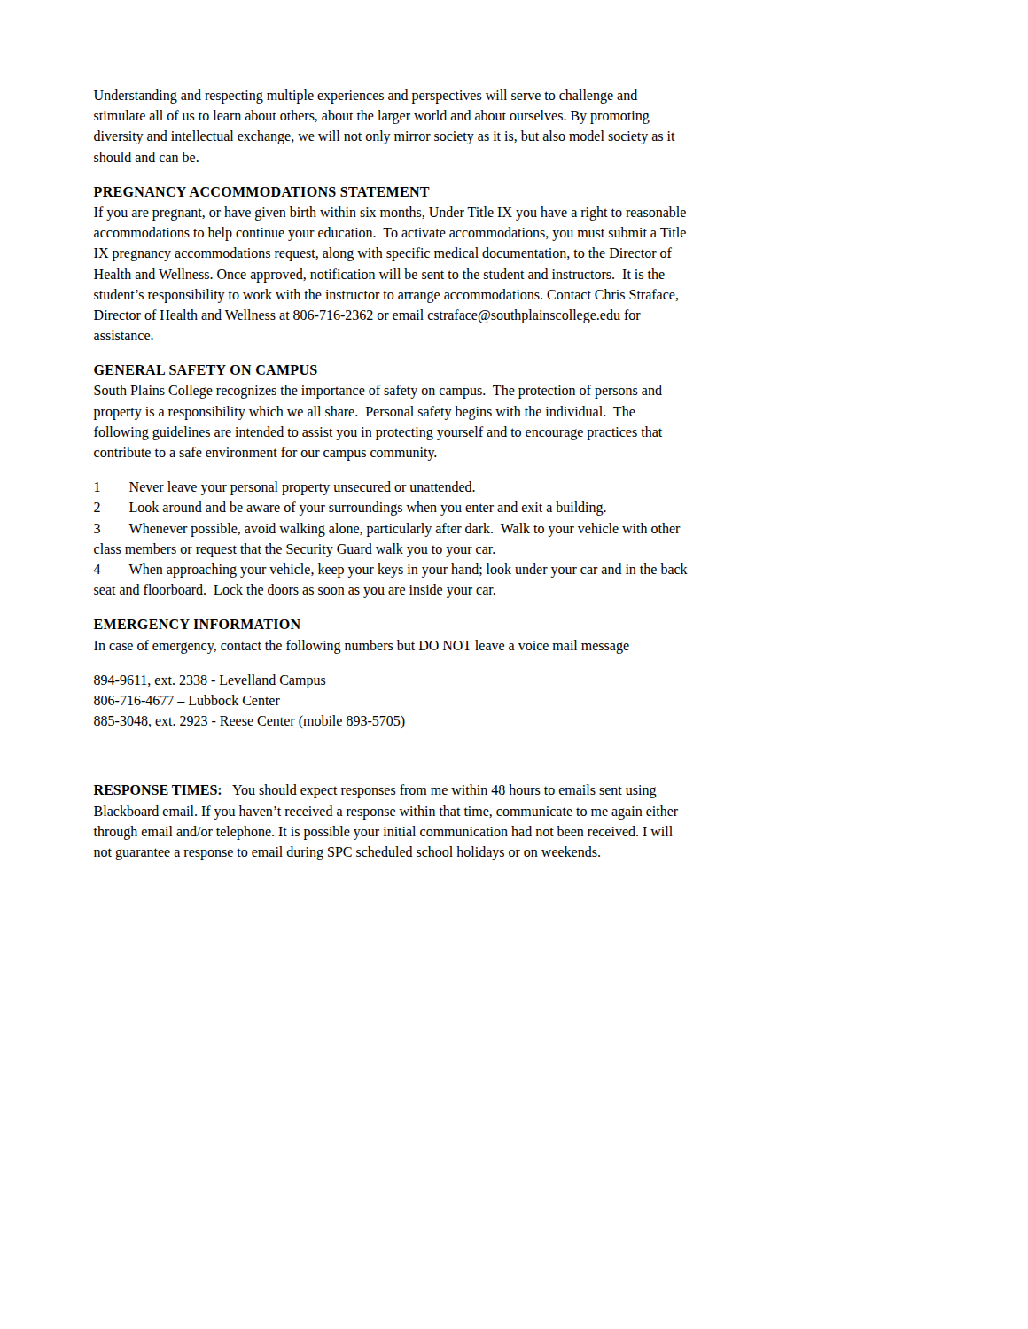Understanding and respecting multiple experiences and perspectives will serve to challenge and stimulate all of us to learn about others, about the larger world and about ourselves. By promoting diversity and intellectual exchange, we will not only mirror society as it is, but also model society as it should and can be.
Pregnancy Accommodations Statement
If you are pregnant, or have given birth within six months, Under Title IX you have a right to reasonable accommodations to help continue your education. To activate accommodations, you must submit a Title IX pregnancy accommodations request, along with specific medical documentation, to the Director of Health and Wellness. Once approved, notification will be sent to the student and instructors. It is the student’s responsibility to work with the instructor to arrange accommodations. Contact Chris Straface, Director of Health and Wellness at 806-716-2362 or email cstraface@southplainscollege.edu for assistance.
General Safety on Campus
South Plains College recognizes the importance of safety on campus. The protection of persons and property is a responsibility which we all share. Personal safety begins with the individual. The following guidelines are intended to assist you in protecting yourself and to encourage practices that contribute to a safe environment for our campus community.
1 Never leave your personal property unsecured or unattended.
2 Look around and be aware of your surroundings when you enter and exit a building.
3 Whenever possible, avoid walking alone, particularly after dark. Walk to your vehicle with other class members or request that the Security Guard walk you to your car.
4 When approaching your vehicle, keep your keys in your hand; look under your car and in the back seat and floorboard. Lock the doors as soon as you are inside your car.
Emergency Information
In case of emergency, contact the following numbers but DO NOT leave a voice mail message
894-9611, ext. 2338 - Levelland Campus
806-716-4677 – Lubbock Center
885-3048, ext. 2923 - Reese Center (mobile 893-5705)
RESPONSE TIMES: You should expect responses from me within 48 hours to emails sent using Blackboard email. If you haven’t received a response within that time, communicate to me again either through email and/or telephone. It is possible your initial communication had not been received. I will not guarantee a response to email during SPC scheduled school holidays or on weekends.